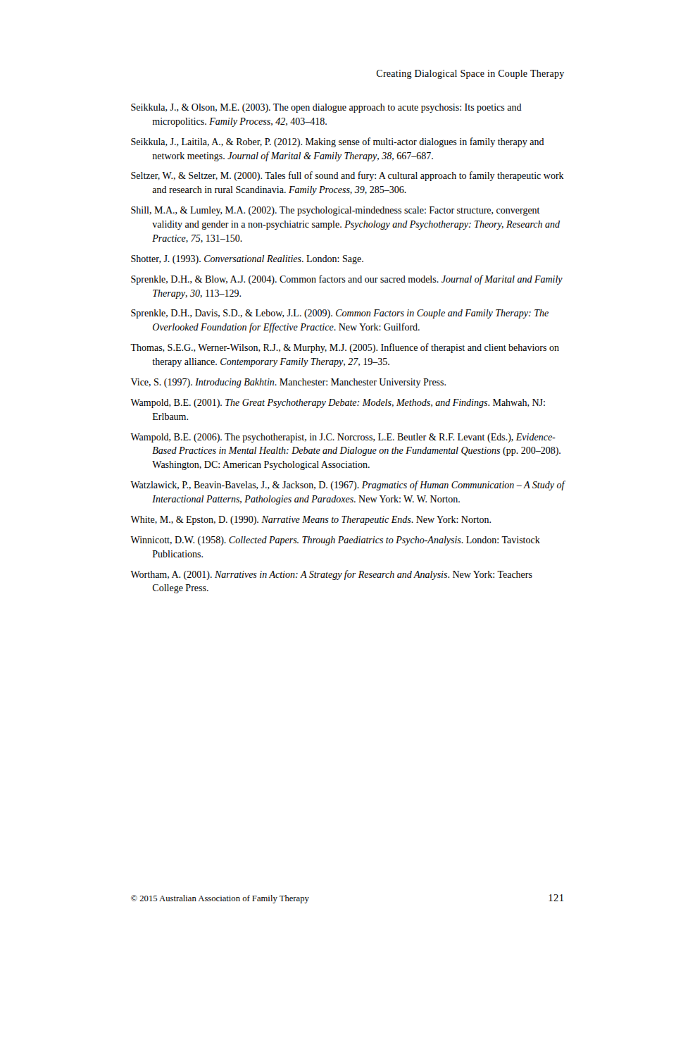Creating Dialogical Space in Couple Therapy
Seikkula, J., & Olson, M.E. (2003). The open dialogue approach to acute psychosis: Its poetics and micropolitics. Family Process, 42, 403–418.
Seikkula, J., Laitila, A., & Rober, P. (2012). Making sense of multi-actor dialogues in family therapy and network meetings. Journal of Marital & Family Therapy, 38, 667–687.
Seltzer, W., & Seltzer, M. (2000). Tales full of sound and fury: A cultural approach to family therapeutic work and research in rural Scandinavia. Family Process, 39, 285–306.
Shill, M.A., & Lumley, M.A. (2002). The psychological-mindedness scale: Factor structure, convergent validity and gender in a non-psychiatric sample. Psychology and Psychotherapy: Theory, Research and Practice, 75, 131–150.
Shotter, J. (1993). Conversational Realities. London: Sage.
Sprenkle, D.H., & Blow, A.J. (2004). Common factors and our sacred models. Journal of Marital and Family Therapy, 30, 113–129.
Sprenkle, D.H., Davis, S.D., & Lebow, J.L. (2009). Common Factors in Couple and Family Therapy: The Overlooked Foundation for Effective Practice. New York: Guilford.
Thomas, S.E.G., Werner-Wilson, R.J., & Murphy, M.J. (2005). Influence of therapist and client behaviors on therapy alliance. Contemporary Family Therapy, 27, 19–35.
Vice, S. (1997). Introducing Bakhtin. Manchester: Manchester University Press.
Wampold, B.E. (2001). The Great Psychotherapy Debate: Models, Methods, and Findings. Mahwah, NJ: Erlbaum.
Wampold, B.E. (2006). The psychotherapist, in J.C. Norcross, L.E. Beutler & R.F. Levant (Eds.), Evidence-Based Practices in Mental Health: Debate and Dialogue on the Fundamental Questions (pp. 200–208). Washington, DC: American Psychological Association.
Watzlawick, P., Beavin-Bavelas, J., & Jackson, D. (1967). Pragmatics of Human Communication – A Study of Interactional Patterns, Pathologies and Paradoxes. New York: W. W. Norton.
White, M., & Epston, D. (1990). Narrative Means to Therapeutic Ends. New York: Norton.
Winnicott, D.W. (1958). Collected Papers. Through Paediatrics to Psycho-Analysis. London: Tavistock Publications.
Wortham, A. (2001). Narratives in Action: A Strategy for Research and Analysis. New York: Teachers College Press.
© 2015 Australian Association of Family Therapy 121